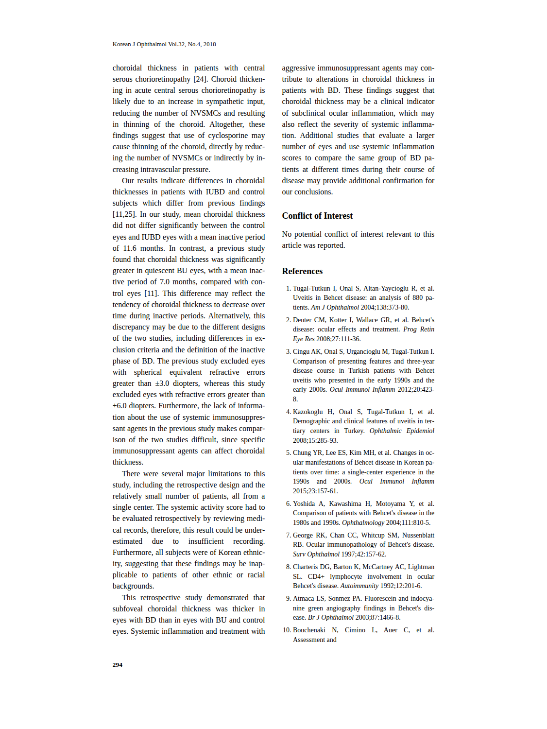Korean J Ophthalmol Vol.32, No.4, 2018
choroidal thickness in patients with central serous chorioretinopathy [24]. Choroid thickening in acute central serous chorioretinopathy is likely due to an increase in sympathetic input, reducing the number of NVSMCs and resulting in thinning of the choroid. Altogether, these findings suggest that use of cyclosporine may cause thinning of the choroid, directly by reducing the number of NVSMCs or indirectly by increasing intravascular pressure.
Our results indicate differences in choroidal thicknesses in patients with IUBD and control subjects which differ from previous findings [11,25]. In our study, mean choroidal thickness did not differ significantly between the control eyes and IUBD eyes with a mean inactive period of 11.6 months. In contrast, a previous study found that choroidal thickness was significantly greater in quiescent BU eyes, with a mean inactive period of 7.0 months, compared with control eyes [11]. This difference may reflect the tendency of choroidal thickness to decrease over time during inactive periods. Alternatively, this discrepancy may be due to the different designs of the two studies, including differences in exclusion criteria and the definition of the inactive phase of BD. The previous study excluded eyes with spherical equivalent refractive errors greater than ±3.0 diopters, whereas this study excluded eyes with refractive errors greater than ±6.0 diopters. Furthermore, the lack of information about the use of systemic immunosuppressant agents in the previous study makes comparison of the two studies difficult, since specific immunosuppressant agents can affect choroidal thickness.
There were several major limitations to this study, including the retrospective design and the relatively small number of patients, all from a single center. The systemic activity score had to be evaluated retrospectively by reviewing medical records, therefore, this result could be underestimated due to insufficient recording. Furthermore, all subjects were of Korean ethnicity, suggesting that these findings may be inapplicable to patients of other ethnic or racial backgrounds.
This retrospective study demonstrated that subfoveal choroidal thickness was thicker in eyes with BD than in eyes with BU and control eyes. Systemic inflammation and treatment with aggressive immunosuppressant agents may contribute to alterations in choroidal thickness in patients with BD. These findings suggest that choroidal thickness may be a clinical indicator of subclinical ocular inflammation, which may also reflect the severity of systemic inflammation. Additional studies that evaluate a larger number of eyes and use systemic inflammation scores to compare the same group of BD patients at different times during their course of disease may provide additional confirmation for our conclusions.
Conflict of Interest
No potential conflict of interest relevant to this article was reported.
References
Tugal-Tutkun I, Onal S, Altan-Yaycioglu R, et al. Uveitis in Behcet disease: an analysis of 880 patients. Am J Ophthalmol 2004;138:373-80.
Deuter CM, Kotter I, Wallace GR, et al. Behcet's disease: ocular effects and treatment. Prog Retin Eye Res 2008;27:111-36.
Cingu AK, Onal S, Urgancioglu M, Tugal-Tutkun I. Comparison of presenting features and three-year disease course in Turkish patients with Behcet uveitis who presented in the early 1990s and the early 2000s. Ocul Immunol Inflamm 2012;20:423-8.
Kazokoglu H, Onal S, Tugal-Tutkun I, et al. Demographic and clinical features of uveitis in tertiary centers in Turkey. Ophthalmic Epidemiol 2008;15:285-93.
Chung YR, Lee ES, Kim MH, et al. Changes in ocular manifestations of Behcet disease in Korean patients over time: a single-center experience in the 1990s and 2000s. Ocul Immunol Inflamm 2015;23:157-61.
Yoshida A, Kawashima H, Motoyama Y, et al. Comparison of patients with Behcet's disease in the 1980s and 1990s. Ophthalmology 2004;111:810-5.
George RK, Chan CC, Whitcup SM, Nussenblatt RB. Ocular immunopathology of Behcet's disease. Surv Ophthalmol 1997;42:157-62.
Charteris DG, Barton K, McCartney AC, Lightman SL. CD4+ lymphocyte involvement in ocular Behcet's disease. Autoimmunity 1992;12:201-6.
Atmaca LS, Sonmez PA. Fluorescein and indocyanine green angiography findings in Behcet's disease. Br J Ophthalmol 2003;87:1466-8.
Bouchenaki N, Cimino L, Auer C, et al. Assessment and
294